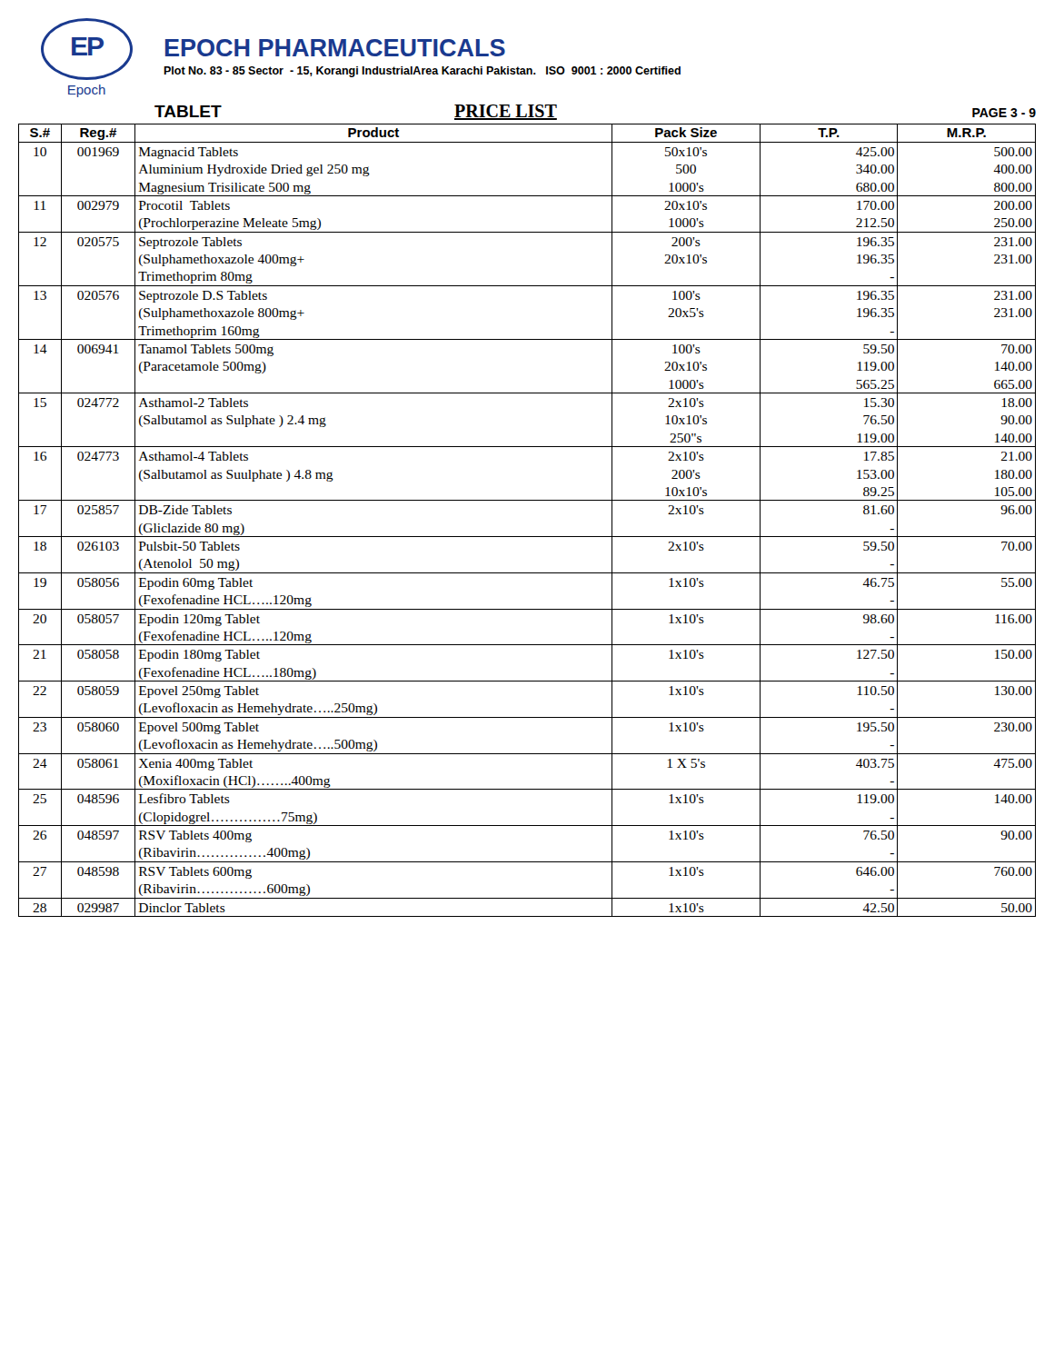EP
Epoch
EPOCH PHARMACEUTICALS
Plot No. 83 - 85 Sector - 15, Korangi IndustrialArea Karachi Pakistan. ISO 9001 : 2000 Certified
TABLET
PRICE LIST
PAGE 3 - 9
| S.# | Reg.# | Product | Pack Size | T.P. | M.R.P. |
| --- | --- | --- | --- | --- | --- |
| 10 | 001969 | Magnacid Tablets Aluminium Hydroxide Dried gel 250 mg Magnesium Trisilicate 500 mg | 50x10's 500 1000's | 425.00 340.00 680.00 | 500.00 400.00 800.00 |
| 11 | 002979 | Procotil Tablets (Prochlorperazine Meleate 5mg) | 20x10's 1000's | 170.00 212.50 | 200.00 250.00 |
| 12 | 020575 | Septrozole Tablets (Sulphamethoxazole 400mg+ Trimethoprim 80mg | 200's 20x10's | 196.35 196.35 - | 231.00 231.00 |
| 13 | 020576 | Septrozole D.S Tablets (Sulphamethoxazole 800mg+ Trimethoprim 160mg | 100's 20x5's | 196.35 196.35 - | 231.00 231.00 |
| 14 | 006941 | Tanamol Tablets 500mg (Paracetamole 500mg) | 100's 20x10's 1000's | 59.50 119.00 565.25 | 70.00 140.00 665.00 |
| 15 | 024772 | Asthamol-2 Tablets (Salbutamol as Sulphate ) 2.4 mg | 2x10's 10x10's 250"s | 15.30 76.50 119.00 | 18.00 90.00 140.00 |
| 16 | 024773 | Asthamol-4 Tablets (Salbutamol as Suulphate ) 4.8 mg | 2x10's 200's 10x10's | 17.85 153.00 89.25 | 21.00 180.00 105.00 |
| 17 | 025857 | DB-Zide Tablets (Gliclazide 80 mg) | 2x10's | 81.60 - | 96.00 |
| 18 | 026103 | Pulsbit-50 Tablets (Atenolol 50 mg) | 2x10's | 59.50 - | 70.00 |
| 19 | 058056 | Epodin 60mg Tablet (Fexofenadine HCL…..120mg | 1x10's | 46.75 - | 55.00 |
| 20 | 058057 | Epodin 120mg Tablet (Fexofenadine HCL…..120mg | 1x10's | 98.60 - | 116.00 |
| 21 | 058058 | Epodin 180mg Tablet (Fexofenadine HCL…..180mg) | 1x10's | 127.50 - | 150.00 |
| 22 | 058059 | Epovel 250mg Tablet (Levofloxacin as Hemehydrate…..250mg) | 1x10's | 110.50 - | 130.00 |
| 23 | 058060 | Epovel 500mg Tablet (Levofloxacin as Hemehydrate…..500mg) | 1x10's | 195.50 - | 230.00 |
| 24 | 058061 | Xenia 400mg Tablet (Moxifloxacin (HCl)……..400mg | 1 X 5's | 403.75 - | 475.00 |
| 25 | 048596 | Lesfibro Tablets (Clopidogrel……………75mg) | 1x10's | 119.00 - | 140.00 |
| 26 | 048597 | RSV Tablets 400mg (Ribavirin……………400mg) | 1x10's | 76.50 - | 90.00 |
| 27 | 048598 | RSV Tablets 600mg (Ribavirin……………600mg) | 1x10's | 646.00 - | 760.00 |
| 28 | 029987 | Dinclor Tablets | 1x10's | 42.50 | 50.00 |